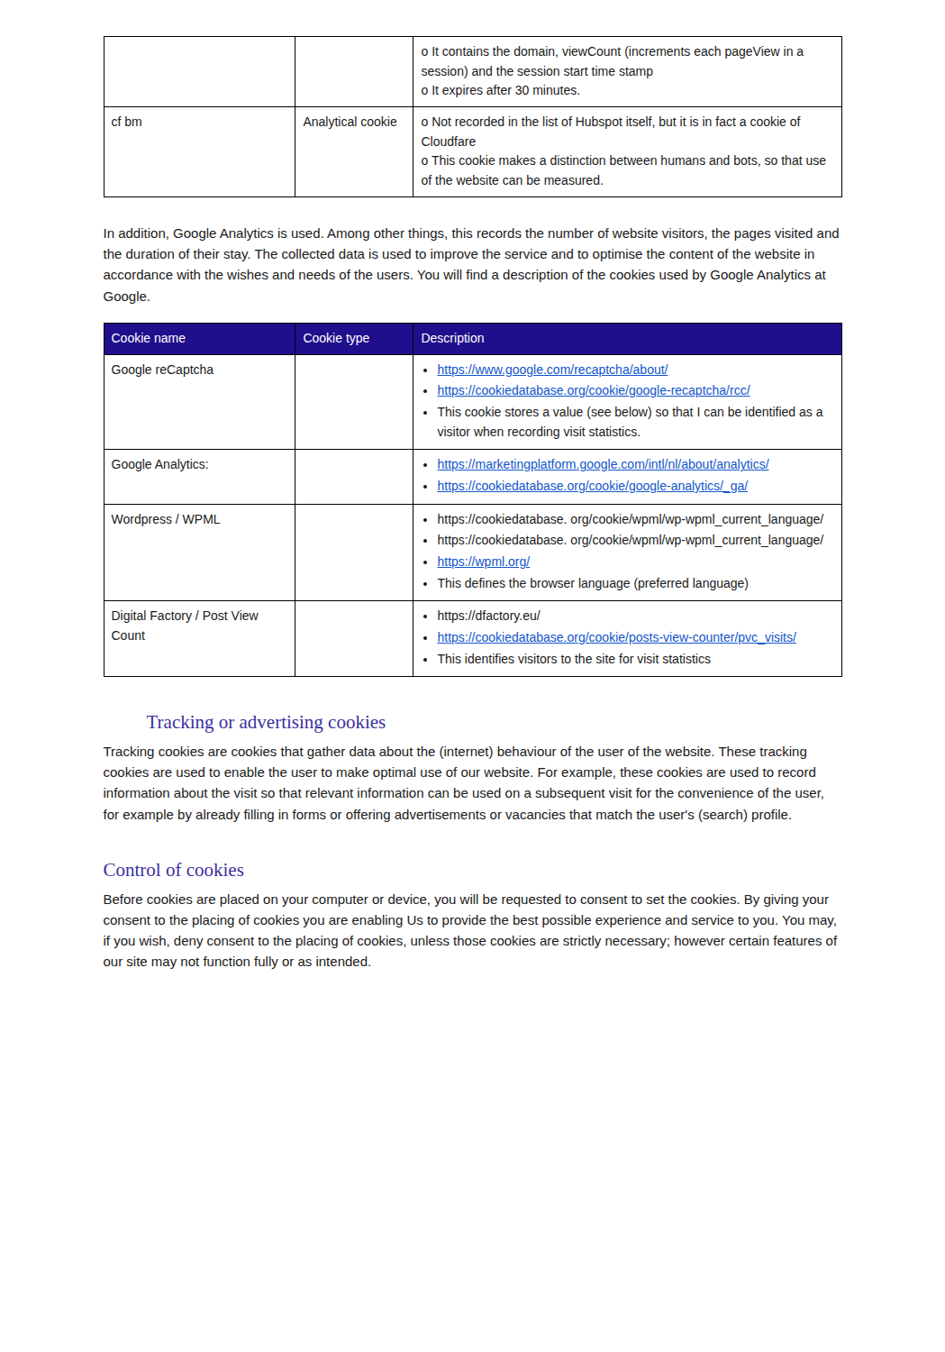| | | o It contains the domain, viewCount (increments each pageView in a session) and the session start time stamp o It expires after 30 minutes. |
| cf bm | Analytical cookie | o Not recorded in the list of Hubspot itself, but it is in fact a cookie of Cloudfare o This cookie makes a distinction between humans and bots, so that use of the website can be measured. |
In addition, Google Analytics is used. Among other things, this records the number of website visitors, the pages visited and the duration of their stay. The collected data is used to improve the service and to optimise the content of the website in accordance with the wishes and needs of the users. You will find a description of the cookies used by Google Analytics at Google.
| Cookie name | Cookie type | Description |
| --- | --- | --- |
| Google reCaptcha | | https://www.google.com/recaptcha/about/ https://cookiedatabase.org/cookie/google-recaptcha/rcc/ This cookie stores a value (see below) so that I can be identified as a visitor when recording visit statistics. |
| Google Analytics: | | https://marketingplatform.google.com/intl/nl/about/analytics/ https://cookiedatabase.org/cookie/google-analytics/_ga/ |
| Wordpress / WPML | | https://cookiedatabase. org/cookie/wpml/wp-wpml_current_language/ https://cookiedatabase. org/cookie/wpml/wp-wpml_current_language/ https://wpml.org/ This defines the browser language (preferred language) |
| Digital Factory / Post View Count | | https://dfactory.eu/ https://cookiedatabase.org/cookie/posts-view-counter/pvc_visits/ This identifies visitors to the site for visit statistics |
Tracking or advertising cookies
Tracking cookies are cookies that gather data about the (internet) behaviour of the user of the website. These tracking cookies are used to enable the user to make optimal use of our website. For example, these cookies are used to record information about the visit so that relevant information can be used on a subsequent visit for the convenience of the user, for example by already filling in forms or offering advertisements or vacancies that match the user's (search) profile.
Control of cookies
Before cookies are placed on your computer or device, you will be requested to consent to set the cookies. By giving your consent to the placing of cookies you are enabling Us to provide the best possible experience and service to you. You may, if you wish, deny consent to the placing of cookies, unless those cookies are strictly necessary; however certain features of our site may not function fully or as intended.